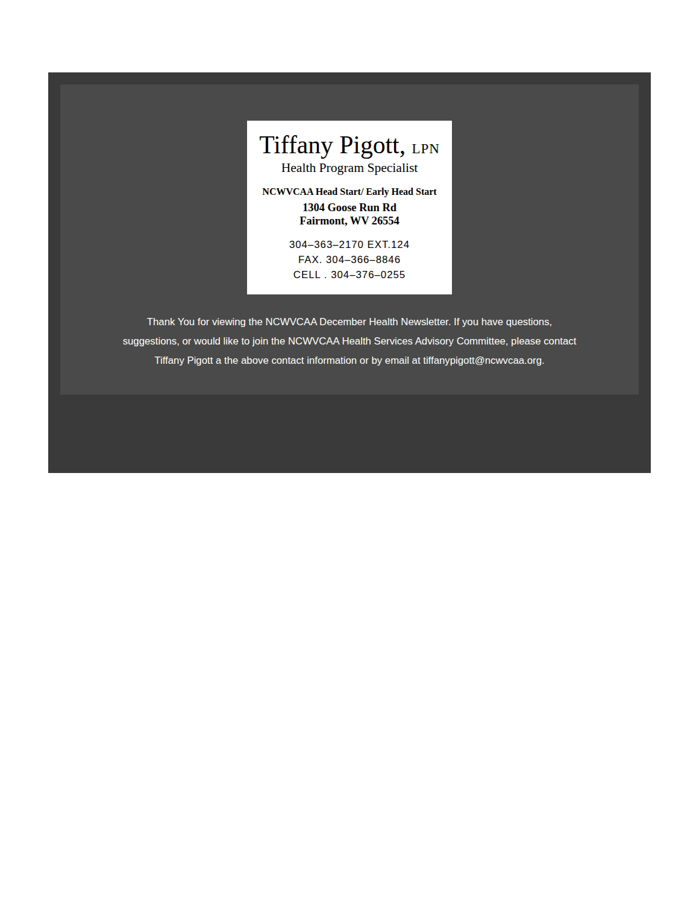Tiffany Pigott, LPN
Health Program Specialist
NCWVCAA Head Start/ Early Head Start
1304 Goose Run Rd
Fairmont, WV 26554
304–363–2170 EXT.124
FAX. 304–366–8846
CELL . 304–376–0255
Thank You for viewing the NCWVCAA December Health Newsletter. If you have questions, suggestions, or would like to join the NCWVCAA Health Services Advisory Committee, please contact Tiffany Pigott a the above contact information or by email at tiffanypigott@ncwvcaa.org.